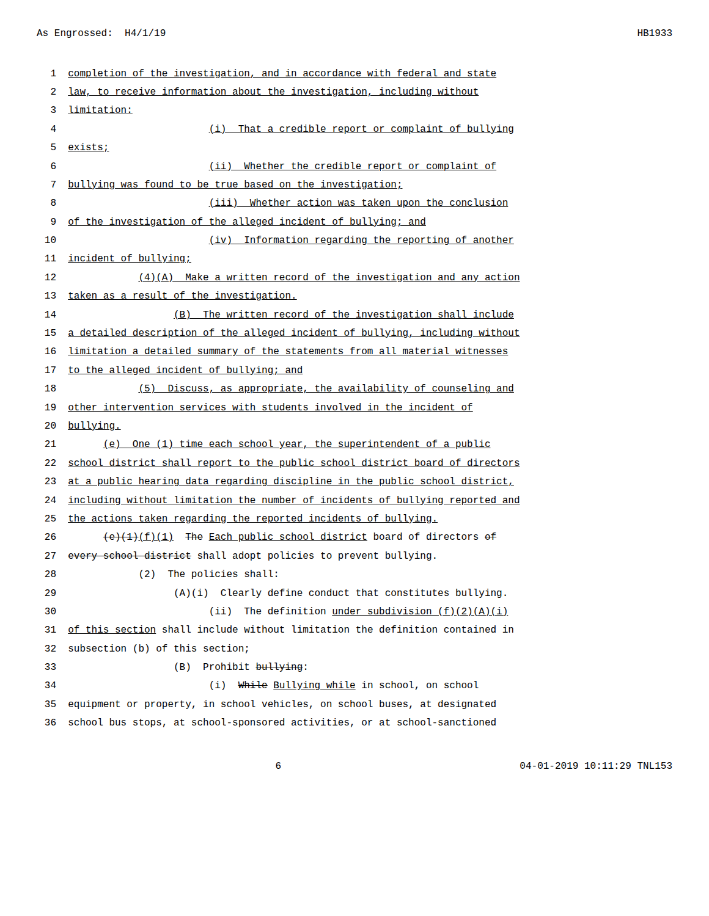As Engrossed: H4/1/19 HB1933
completion of the investigation, and in accordance with federal and state
law, to receive information about the investigation, including without
limitation:
(i) That a credible report or complaint of bullying
exists;
(ii) Whether the credible report or complaint of
bullying was found to be true based on the investigation;
(iii) Whether action was taken upon the conclusion
of the investigation of the alleged incident of bullying; and
(iv) Information regarding the reporting of another
incident of bullying;
(4)(A) Make a written record of the investigation and any action
taken as a result of the investigation.
(B) The written record of the investigation shall include
a detailed description of the alleged incident of bullying, including without
limitation a detailed summary of the statements from all material witnesses
to the alleged incident of bullying; and
(5) Discuss, as appropriate, the availability of counseling and
other intervention services with students involved in the incident of
bullying.
(e) One (1) time each school year, the superintendent of a public
school district shall report to the public school district board of directors
at a public hearing data regarding discipline in the public school district,
including without limitation the number of incidents of bullying reported and
the actions taken regarding the reported incidents of bullying.
(e)(1)(f)(1) The Each public school district board of directors of
every school district shall adopt policies to prevent bullying.
(2) The policies shall:
(A)(i) Clearly define conduct that constitutes bullying.
(ii) The definition under subdivision (f)(2)(A)(i)
of this section shall include without limitation the definition contained in
subsection (b) of this section;
(B) Prohibit bullying:
(i) While Bullying while in school, on school
equipment or property, in school vehicles, on school buses, at designated
school bus stops, at school-sponsored activities, or at school-sanctioned
6 04-01-2019 10:11:29 TNL153